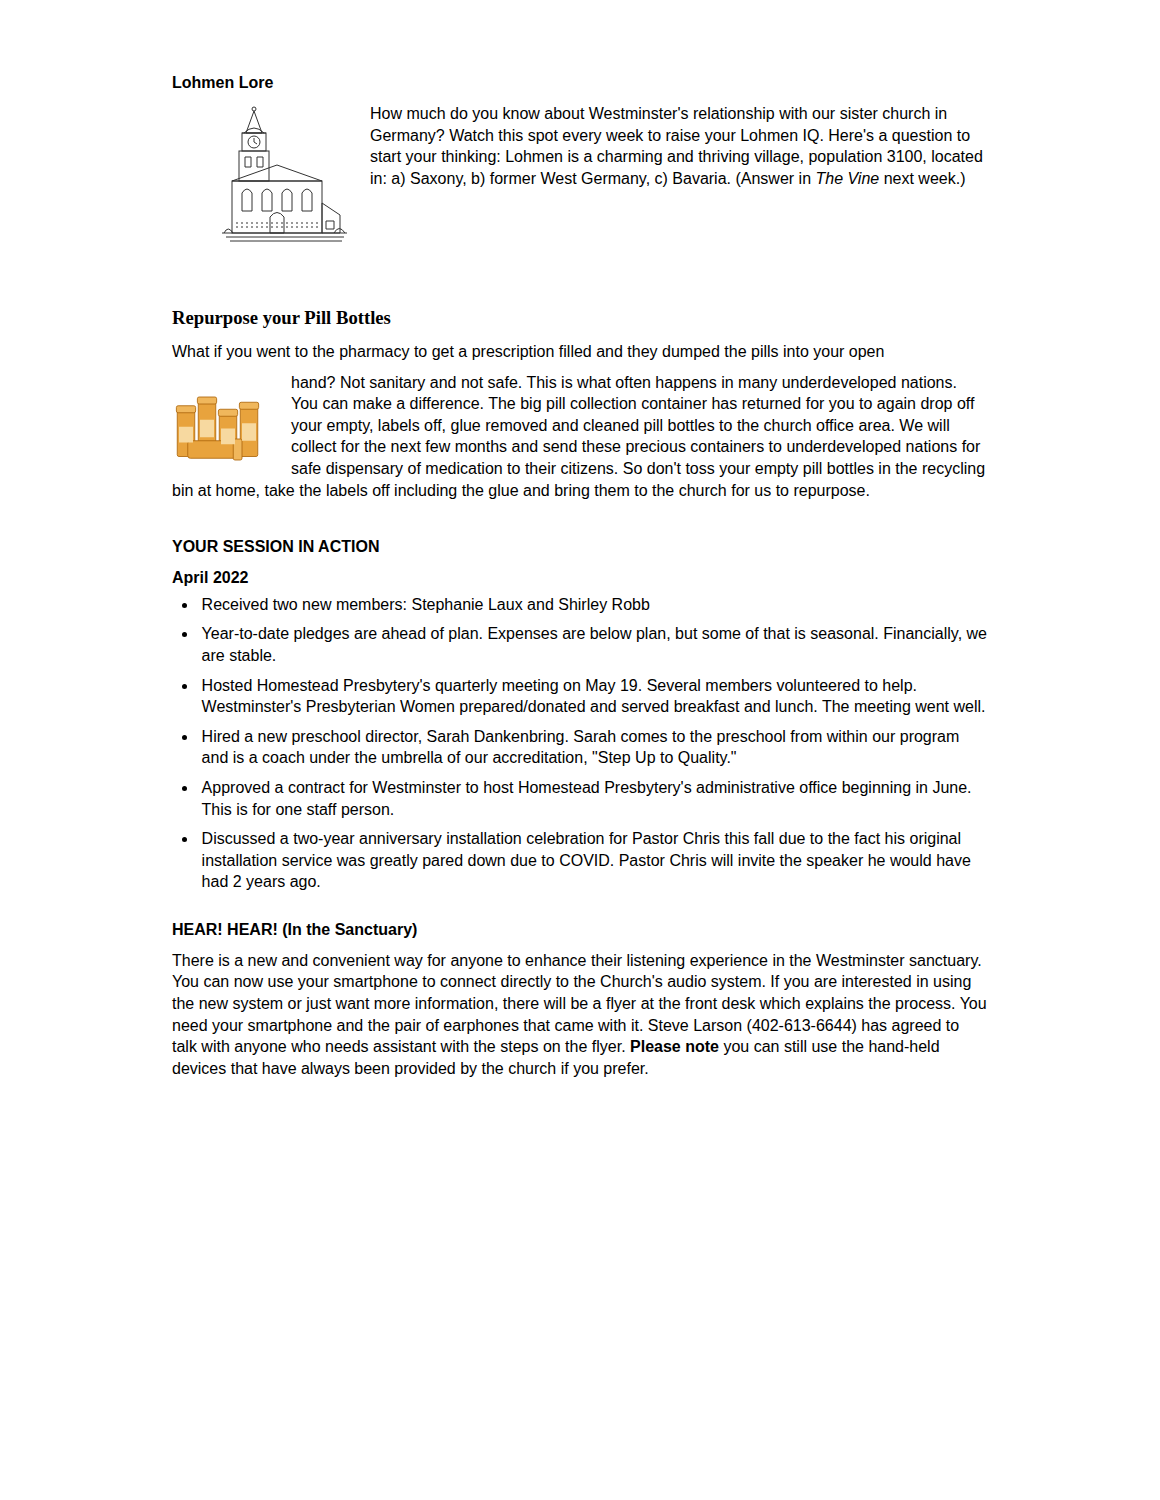Lohmen Lore
How much do you know about Westminster's relationship with our sister church in Germany? Watch this spot every week to raise your Lohmen IQ. Here's a question to start your thinking: Lohmen is a charming and thriving village, population 3100, located in: a) Saxony, b) former West Germany, c) Bavaria. (Answer in The Vine next week.)
Repurpose your Pill Bottles
What if you went to the pharmacy to get a prescription filled and they dumped the pills into your open
hand? Not sanitary and not safe. This is what often happens in many underdeveloped nations. You can make a difference. The big pill collection container has returned for you to again drop off your empty, labels off, glue removed and cleaned pill bottles to the church office area. We will collect for the next few months and send these precious containers to underdeveloped nations for safe dispensary of medication to their citizens. So don't toss your empty pill bottles in the recycling bin at home, take the labels off including the glue and bring them to the church for us to repurpose.
YOUR SESSION IN ACTION
April 2022
Received two new members: Stephanie Laux and Shirley Robb
Year-to-date pledges are ahead of plan. Expenses are below plan, but some of that is seasonal. Financially, we are stable.
Hosted Homestead Presbytery's quarterly meeting on May 19. Several members volunteered to help. Westminster's Presbyterian Women prepared/donated and served breakfast and lunch. The meeting went well.
Hired a new preschool director, Sarah Dankenbring. Sarah comes to the preschool from within our program and is a coach under the umbrella of our accreditation, "Step Up to Quality."
Approved a contract for Westminster to host Homestead Presbytery's administrative office beginning in June. This is for one staff person.
Discussed a two-year anniversary installation celebration for Pastor Chris this fall due to the fact his original installation service was greatly pared down due to COVID. Pastor Chris will invite the speaker he would have had 2 years ago.
HEAR! HEAR! (In the Sanctuary)
There is a new and convenient way for anyone to enhance their listening experience in the Westminster sanctuary. You can now use your smartphone to connect directly to the Church's audio system. If you are interested in using the new system or just want more information, there will be a flyer at the front desk which explains the process. You need your smartphone and the pair of earphones that came with it. Steve Larson (402-613-6644) has agreed to talk with anyone who needs assistant with the steps on the flyer. Please note you can still use the hand-held devices that have always been provided by the church if you prefer.